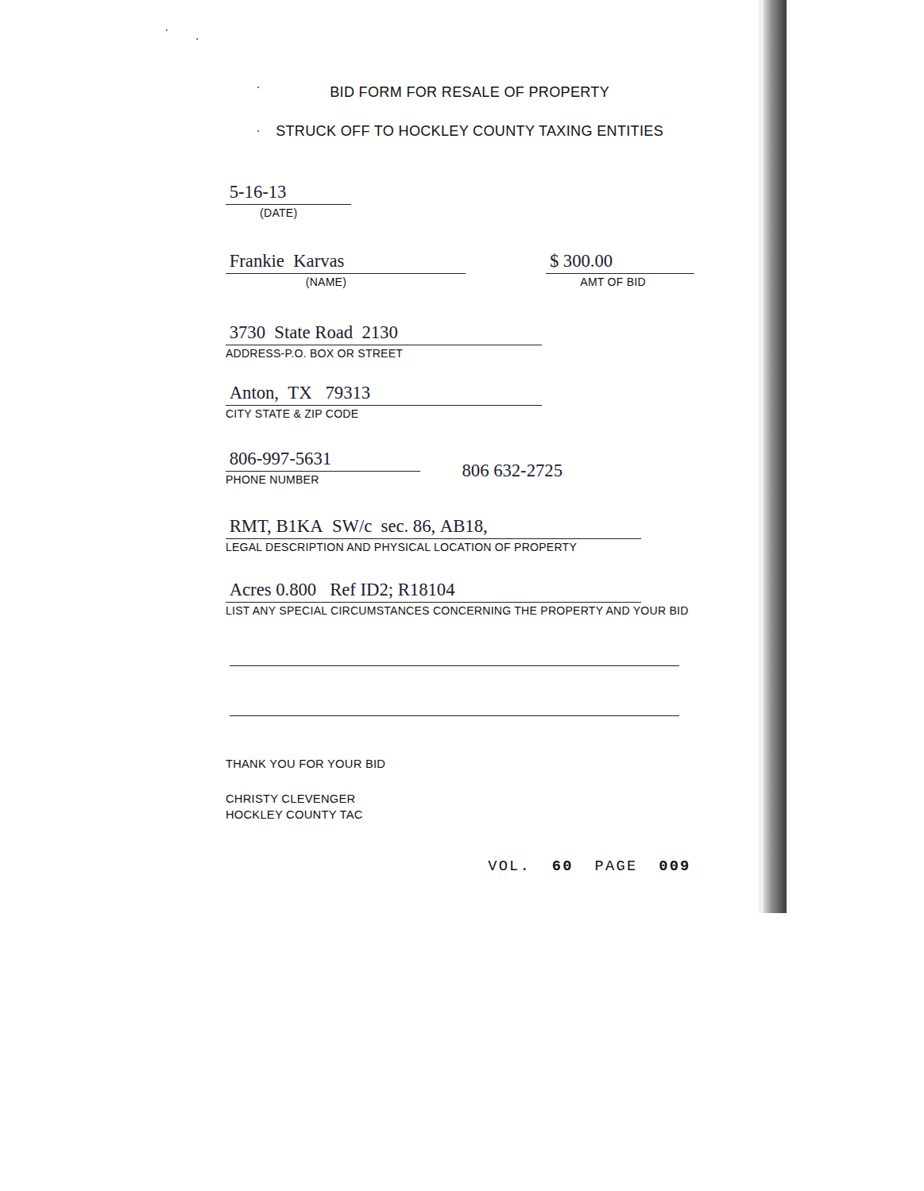· · · ·
BID FORM FOR RESALE OF PROPERTY
STRUCK OFF TO HOCKLEY COUNTY TAXING ENTITIES
5-16-13 (DATE)
Frankie Karvas (NAME)
$ 300.00 AMT OF BID
3730 State Road 2130 ADDRESS-P.O. BOX OR STREET
Anton, TX 79313 CITY STATE & ZIP CODE
806-997-5631 PHONE NUMBER
806 632-2725
RMT, B1KA SW/c sec. 86, AB18, LEGAL DESCRIPTION AND PHYSICAL LOCATION OF PROPERTY
Acres 0.800 Ref ID2; R18104 LIST ANY SPECIAL CIRCUMSTANCES CONCERNING THE PROPERTY AND YOUR BID
THANK YOU FOR YOUR BID
CHRISTY CLEVENGER
HOCKLEY COUNTY TAC
VOL. 60 PAGE 009